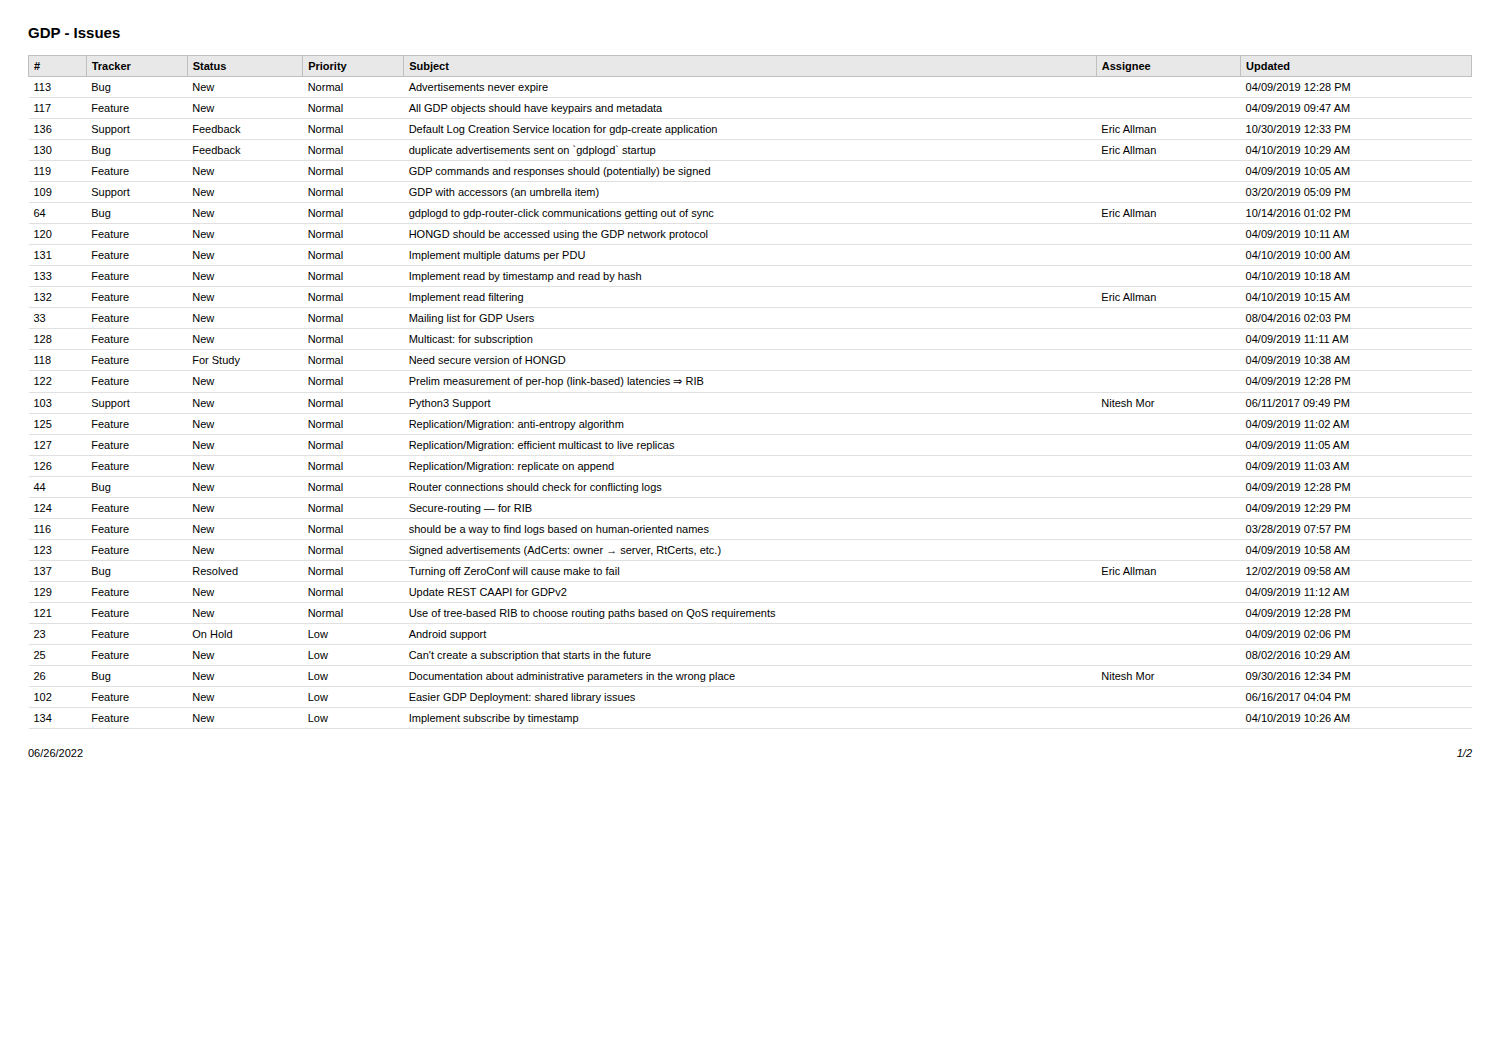GDP - Issues
| # | Tracker | Status | Priority | Subject | Assignee | Updated |
| --- | --- | --- | --- | --- | --- | --- |
| 113 | Bug | New | Normal | Advertisements never expire | | 04/09/2019 12:28 PM |
| 117 | Feature | New | Normal | All GDP objects should have keypairs and metadata | | 04/09/2019 09:47 AM |
| 136 | Support | Feedback | Normal | Default Log Creation Service location for gdp-create application | Eric Allman | 10/30/2019 12:33 PM |
| 130 | Bug | Feedback | Normal | duplicate advertisements sent on `gdplogd` startup | Eric Allman | 04/10/2019 10:29 AM |
| 119 | Feature | New | Normal | GDP commands and responses should (potentially) be signed | | 04/09/2019 10:05 AM |
| 109 | Support | New | Normal | GDP with accessors (an umbrella item) | | 03/20/2019 05:09 PM |
| 64 | Bug | New | Normal | gdplogd to gdp-router-click communications getting out of sync | Eric Allman | 10/14/2016 01:02 PM |
| 120 | Feature | New | Normal | HONGD should be accessed using the GDP network protocol | | 04/09/2019 10:11 AM |
| 131 | Feature | New | Normal | Implement multiple datums per PDU | | 04/10/2019 10:00 AM |
| 133 | Feature | New | Normal | Implement read by timestamp and read by hash | | 04/10/2019 10:18 AM |
| 132 | Feature | New | Normal | Implement read filtering | Eric Allman | 04/10/2019 10:15 AM |
| 33 | Feature | New | Normal | Mailing list for GDP Users | | 08/04/2016 02:03 PM |
| 128 | Feature | New | Normal | Multicast: for subscription | | 04/09/2019 11:11 AM |
| 118 | Feature | For Study | Normal | Need secure version of HONGD | | 04/09/2019 10:38 AM |
| 122 | Feature | New | Normal | Prelim measurement of per-hop (link-based) latencies ⇒ RIB | | 04/09/2019 12:28 PM |
| 103 | Support | New | Normal | Python3 Support | Nitesh Mor | 06/11/2017 09:49 PM |
| 125 | Feature | New | Normal | Replication/Migration: anti-entropy algorithm | | 04/09/2019 11:02 AM |
| 127 | Feature | New | Normal | Replication/Migration: efficient multicast to live replicas | | 04/09/2019 11:05 AM |
| 126 | Feature | New | Normal | Replication/Migration: replicate on append | | 04/09/2019 11:03 AM |
| 44 | Bug | New | Normal | Router connections should check for conflicting logs | | 04/09/2019 12:28 PM |
| 124 | Feature | New | Normal | Secure-routing — for RIB | | 04/09/2019 12:29 PM |
| 116 | Feature | New | Normal | should be a way to find logs based on human-oriented names | | 03/28/2019 07:57 PM |
| 123 | Feature | New | Normal | Signed advertisements (AdCerts: owner → server, RtCerts, etc.) | | 04/09/2019 10:58 AM |
| 137 | Bug | Resolved | Normal | Turning off ZeroConf will cause make to fail | Eric Allman | 12/02/2019 09:58 AM |
| 129 | Feature | New | Normal | Update REST CAAPI for GDPv2 | | 04/09/2019 11:12 AM |
| 121 | Feature | New | Normal | Use of tree-based RIB to choose routing paths based on QoS requirements | | 04/09/2019 12:28 PM |
| 23 | Feature | On Hold | Low | Android support | | 04/09/2019 02:06 PM |
| 25 | Feature | New | Low | Can't create a subscription that starts in the future | | 08/02/2016 10:29 AM |
| 26 | Bug | New | Low | Documentation about administrative parameters in the wrong place | Nitesh Mor | 09/30/2016 12:34 PM |
| 102 | Feature | New | Low | Easier GDP Deployment: shared library issues | | 06/16/2017 04:04 PM |
| 134 | Feature | New | Low | Implement subscribe by timestamp | | 04/10/2019 10:26 AM |
06/26/2022 1/2